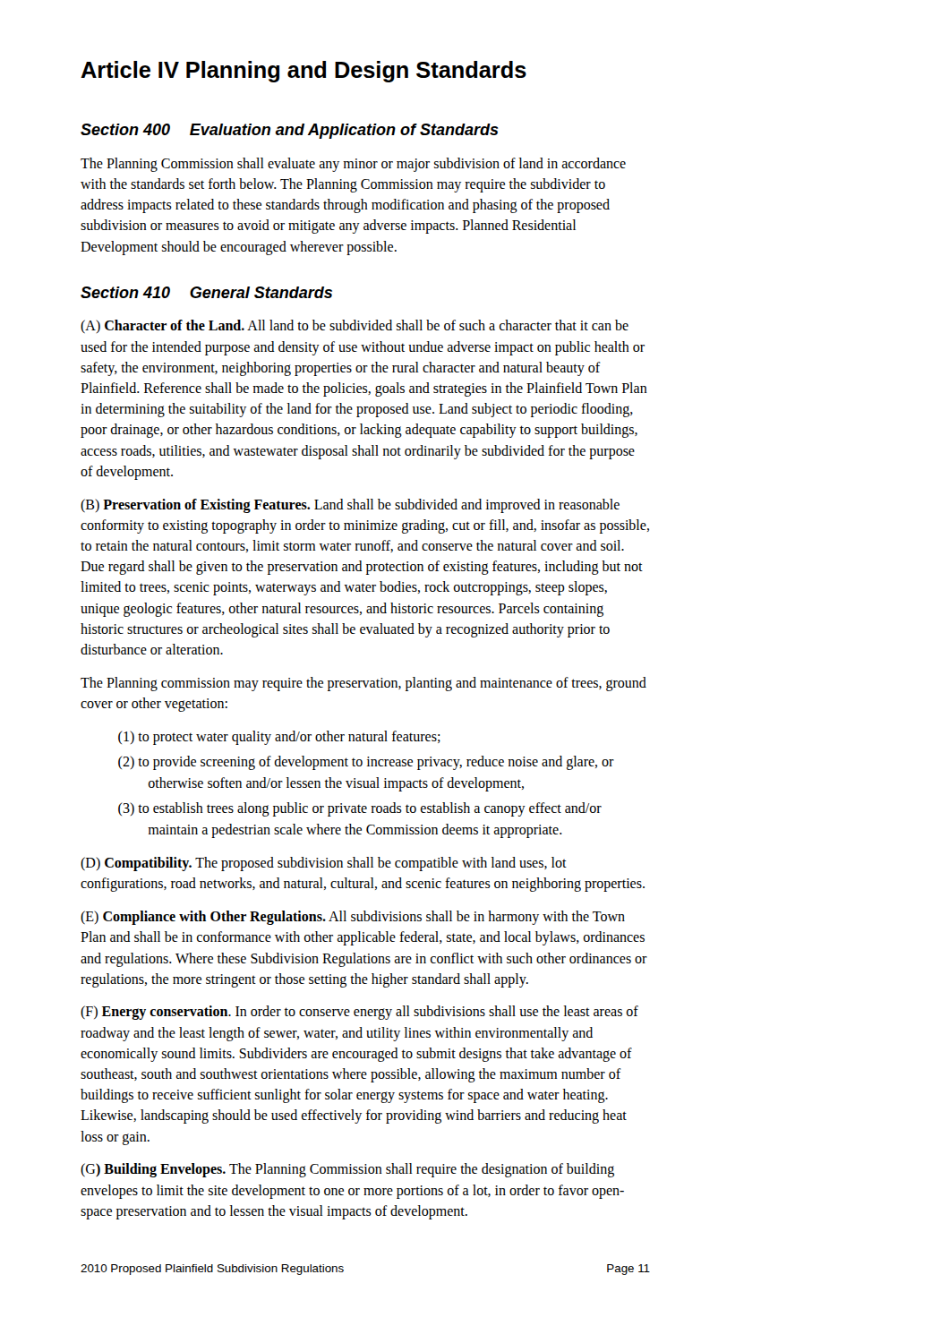Article IV Planning and Design Standards
Section 400 Evaluation and Application of Standards
The Planning Commission shall evaluate any minor or major subdivision of land in accordance with the standards set forth below. The Planning Commission may require the subdivider to address impacts related to these standards through modification and phasing of the proposed subdivision or measures to avoid or mitigate any adverse impacts. Planned Residential Development should be encouraged wherever possible.
Section 410 General Standards
(A) Character of the Land. All land to be subdivided shall be of such a character that it can be used for the intended purpose and density of use without undue adverse impact on public health or safety, the environment, neighboring properties or the rural character and natural beauty of Plainfield. Reference shall be made to the policies, goals and strategies in the Plainfield Town Plan in determining the suitability of the land for the proposed use. Land subject to periodic flooding, poor drainage, or other hazardous conditions, or lacking adequate capability to support buildings, access roads, utilities, and wastewater disposal shall not ordinarily be subdivided for the purpose of development.
(B) Preservation of Existing Features. Land shall be subdivided and improved in reasonable conformity to existing topography in order to minimize grading, cut or fill, and, insofar as possible, to retain the natural contours, limit storm water runoff, and conserve the natural cover and soil. Due regard shall be given to the preservation and protection of existing features, including but not limited to trees, scenic points, waterways and water bodies, rock outcroppings, steep slopes, unique geologic features, other natural resources, and historic resources. Parcels containing historic structures or archeological sites shall be evaluated by a recognized authority prior to disturbance or alteration.
The Planning commission may require the preservation, planting and maintenance of trees, ground cover or other vegetation:
(1) to protect water quality and/or other natural features;
(2) to provide screening of development to increase privacy, reduce noise and glare, or otherwise soften and/or lessen the visual impacts of development,
(3) to establish trees along public or private roads to establish a canopy effect and/or maintain a pedestrian scale where the Commission deems it appropriate.
(D) Compatibility. The proposed subdivision shall be compatible with land uses, lot configurations, road networks, and natural, cultural, and scenic features on neighboring properties.
(E) Compliance with Other Regulations. All subdivisions shall be in harmony with the Town Plan and shall be in conformance with other applicable federal, state, and local bylaws, ordinances and regulations. Where these Subdivision Regulations are in conflict with such other ordinances or regulations, the more stringent or those setting the higher standard shall apply.
(F) Energy conservation. In order to conserve energy all subdivisions shall use the least areas of roadway and the least length of sewer, water, and utility lines within environmentally and economically sound limits. Subdividers are encouraged to submit designs that take advantage of southeast, south and southwest orientations where possible, allowing the maximum number of buildings to receive sufficient sunlight for solar energy systems for space and water heating. Likewise, landscaping should be used effectively for providing wind barriers and reducing heat loss or gain.
(G) Building Envelopes. The Planning Commission shall require the designation of building envelopes to limit the site development to one or more portions of a lot, in order to favor open-space preservation and to lessen the visual impacts of development.
2010 Proposed Plainfield Subdivision Regulations Page 11